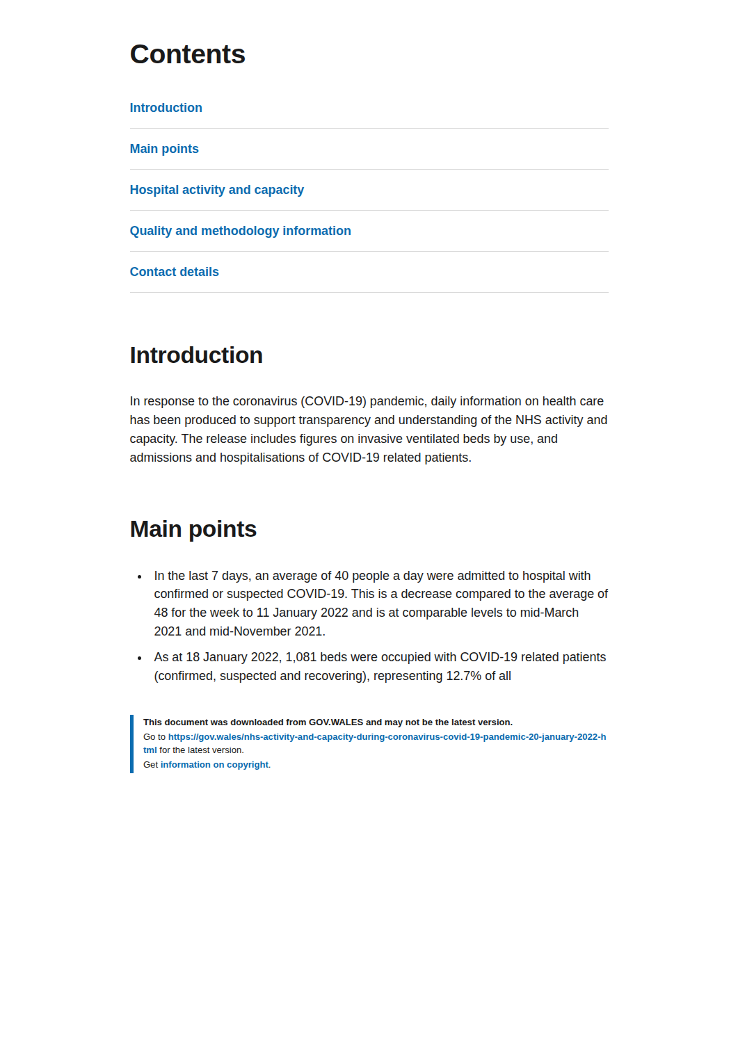Contents
Introduction
Main points
Hospital activity and capacity
Quality and methodology information
Contact details
Introduction
In response to the coronavirus (COVID-19) pandemic, daily information on health care has been produced to support transparency and understanding of the NHS activity and capacity. The release includes figures on invasive ventilated beds by use, and admissions and hospitalisations of COVID-19 related patients.
Main points
In the last 7 days, an average of 40 people a day were admitted to hospital with confirmed or suspected COVID-19. This is a decrease compared to the average of 48 for the week to 11 January 2022 and is at comparable levels to mid-March 2021 and mid-November 2021.
As at 18 January 2022, 1,081 beds were occupied with COVID-19 related patients (confirmed, suspected and recovering), representing 12.7% of all
This document was downloaded from GOV.WALES and may not be the latest version.
Go to https://gov.wales/nhs-activity-and-capacity-during-coronavirus-covid-19-pandemic-20-january-2022-html for the latest version.
Get information on copyright.